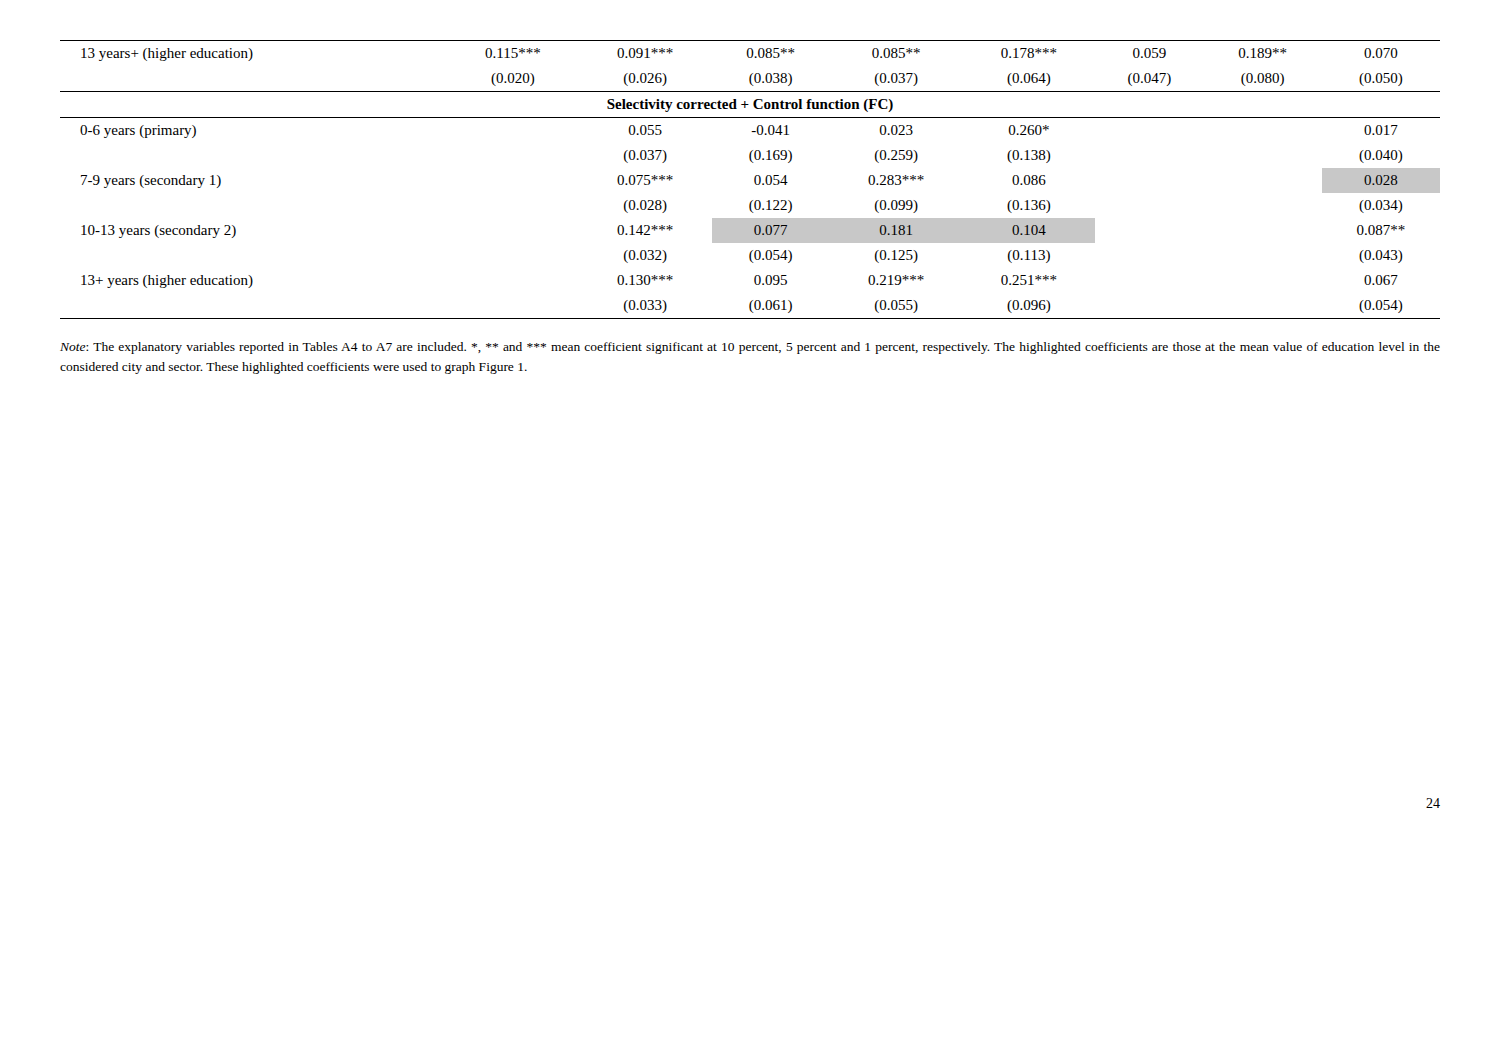| 13 years+ (higher education) | 0.115*** | 0.091*** | 0.085** | 0.085** | 0.178*** | 0.059 | 0.189** | 0.070 |
| | (0.020) | (0.026) | (0.038) | (0.037) | (0.064) | (0.047) | (0.080) | (0.050) |
| Selectivity corrected + Control function (FC) |
| 0-6 years (primary) | | 0.055 | -0.041 | 0.023 | 0.260* | | | 0.017 |
| | | (0.037) | (0.169) | (0.259) | (0.138) | | | (0.040) |
| 7-9 years (secondary 1) | | 0.075*** | 0.054 | 0.283*** | 0.086 | | | 0.028 |
| | | (0.028) | (0.122) | (0.099) | (0.136) | | | (0.034) |
| 10-13 years (secondary 2) | | 0.142*** | 0.077 | 0.181 | 0.104 | | | 0.087** |
| | | (0.032) | (0.054) | (0.125) | (0.113) | | | (0.043) |
| 13+ years (higher education) | | 0.130*** | 0.095 | 0.219*** | 0.251*** | | | 0.067 |
| | | (0.033) | (0.061) | (0.055) | (0.096) | | | (0.054) |
Note: The explanatory variables reported in Tables A4 to A7 are included. *, ** and *** mean coefficient significant at 10 percent, 5 percent and 1 percent, respectively. The highlighted coefficients are those at the mean value of education level in the considered city and sector. These highlighted coefficients were used to graph Figure 1.
24